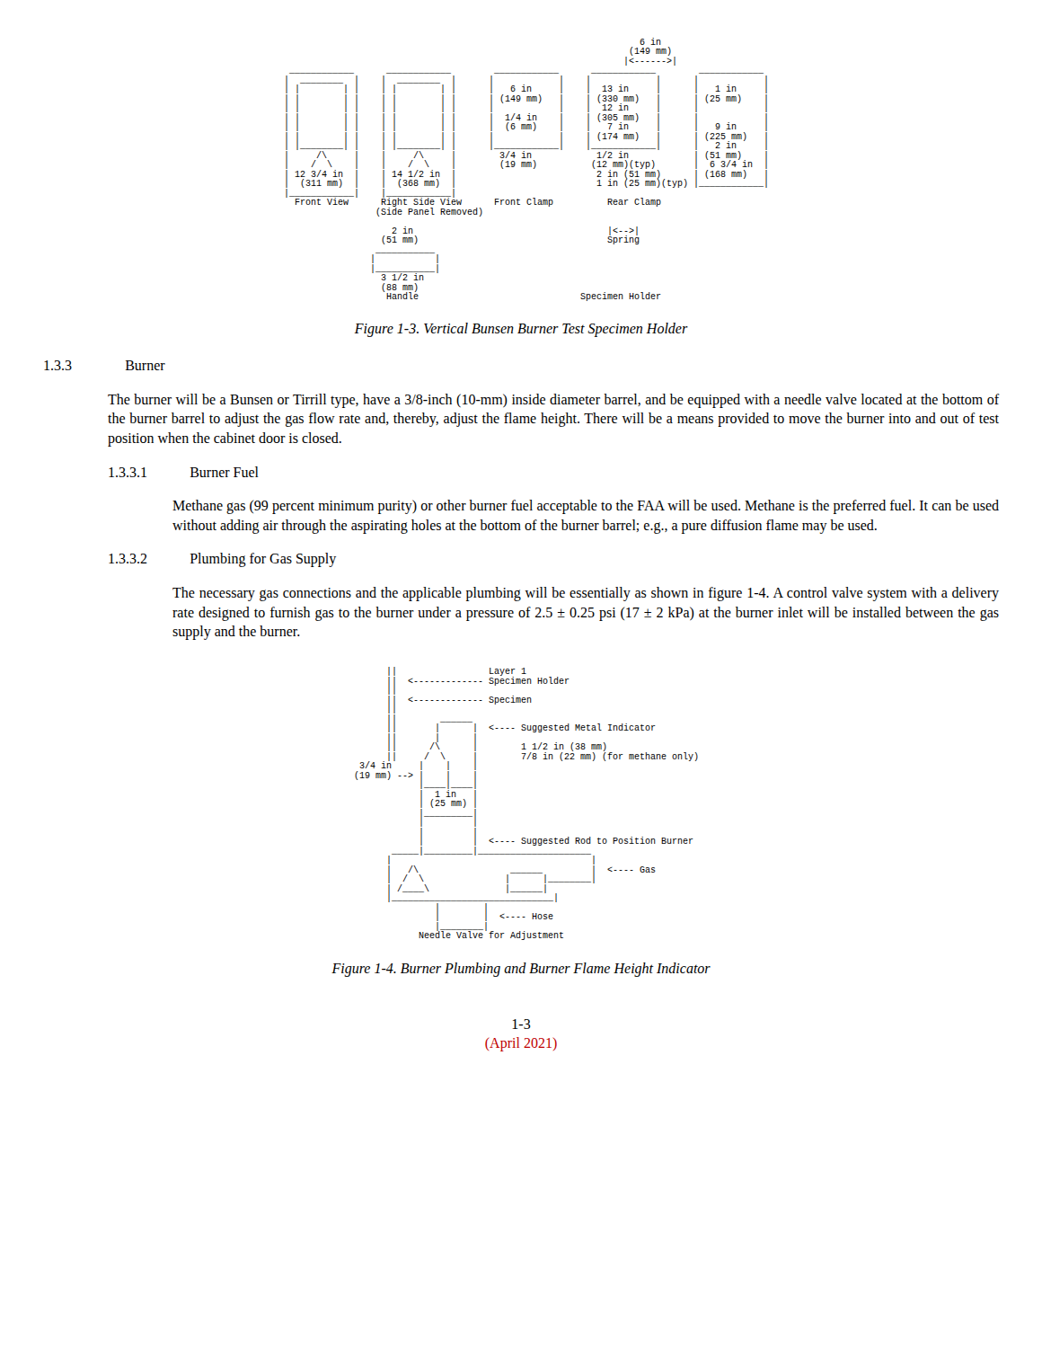6 in (149 mm) |<------>| ____________ ____________ ____________ ____________ ____________ | ________ | | ________ | | | | | | | | | | | | | | | | 6 in | | 13 in | | 1 in | | | | | | | | | | (149 mm) | | (330 mm) | | (25 mm) | | | | | | | | | | | | 12 in | | | | | | | | | | | | 1/4 in | | (305 mm) | | | | | | | | | | | | (6 mm) | | 7 in | | 9 in | | | | | | | | | | | | (174 mm) | | (225 mm) | | |________| | | |________| | |____________| |____________| | 2 in | | /\ | | /\ | 3/4 in 1/2 in | (51 mm) | | / \ | | / \ | (19 mm) (12 mm)(typ) | 6 3/4 in | | 12 3/4 in | | 14 1/2 in | 2 in (51 mm) | (168 mm) | | (311 mm) | | (368 mm) | 1 in (25 mm)(typ) |____________| |____________| |____________| Front View Right Side View Front Clamp Rear Clamp (Side Panel Removed) 2 in |<-->| (51 mm) Spring ___________ | | |___________| 3 1/2 in (88 mm) Handle Specimen Holder
Figure 1-3. Vertical Bunsen Burner Test Specimen Holder
1.3.3
Burner
The burner will be a Bunsen or Tirrill type, have a 3/8-inch (10-mm) inside diameter barrel, and be equipped with a needle valve located at the bottom of the burner barrel to adjust the gas flow rate and, thereby, adjust the flame height. There will be a means provided to move the burner into and out of test position when the cabinet door is closed.
1.3.3.1
Burner Fuel
Methane gas (99 percent minimum purity) or other burner fuel acceptable to the FAA will be used. Methane is the preferred fuel. It can be used without adding air through the aspirating holes at the bottom of the burner barrel; e.g., a pure diffusion flame may be used.
1.3.3.2
Plumbing for Gas Supply
The necessary gas connections and the applicable plumbing will be essentially as shown in figure 1-4. A control valve system with a delivery rate designed to furnish gas to the burner under a pressure of 2.5 ± 0.25 psi (17 ± 2 kPa) at the burner inlet will be installed between the gas supply and the burner.
|| Layer 1 || <------------- Specimen Holder || || <------------- Specimen || || ______ || | | <---- Suggested Metal Indicator || | | || /\ | 1 1/2 in (38 mm) || / \ | 7/8 in (22 mm) (for methane only) 3/4 in | | | (19 mm) --> | | | |____|____| | 1 in | | (25 mm) | |_________| | | | | | | <---- Suggested Rod to Position Burner _____|_________|_____________________ | | | /\ ______ | <---- Gas | / \ | |________| | /____\ |______| |______________________________| | | | | <---- Hose |________| Needle Valve for Adjustment
Figure 1-4. Burner Plumbing and Burner Flame Height Indicator
1-3
(April 2021)